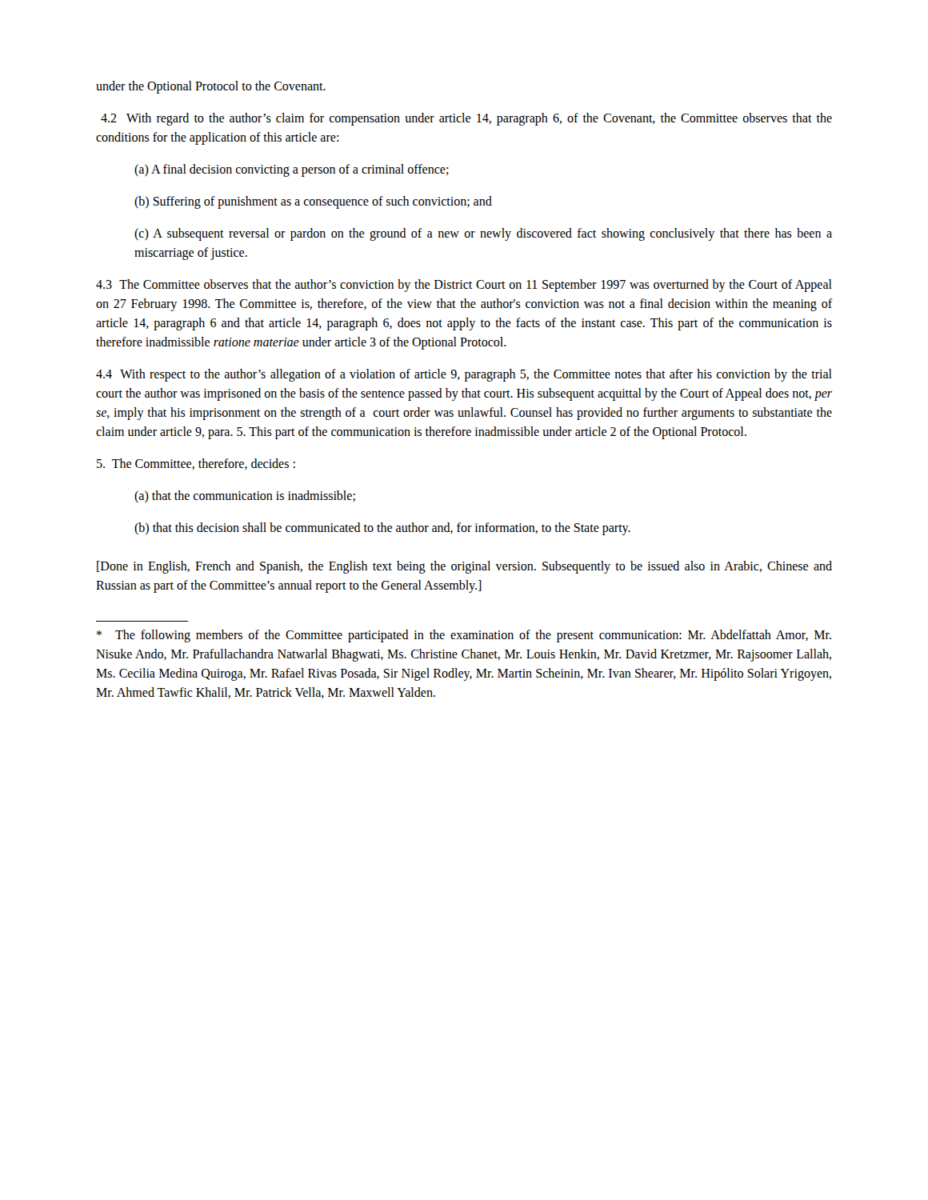under the Optional Protocol to the Covenant.
4.2 With regard to the author’s claim for compensation under article 14, paragraph 6, of the Covenant, the Committee observes that the conditions for the application of this article are:
(a) A final decision convicting a person of a criminal offence;
(b) Suffering of punishment as a consequence of such conviction; and
(c) A subsequent reversal or pardon on the ground of a new or newly discovered fact showing conclusively that there has been a miscarriage of justice.
4.3 The Committee observes that the author’s conviction by the District Court on 11 September 1997 was overturned by the Court of Appeal on 27 February 1998. The Committee is, therefore, of the view that the author's conviction was not a final decision within the meaning of article 14, paragraph 6 and that article 14, paragraph 6, does not apply to the facts of the instant case. This part of the communication is therefore inadmissible ratione materiae under article 3 of the Optional Protocol.
4.4 With respect to the author’s allegation of a violation of article 9, paragraph 5, the Committee notes that after his conviction by the trial court the author was imprisoned on the basis of the sentence passed by that court. His subsequent acquittal by the Court of Appeal does not, per se, imply that his imprisonment on the strength of a court order was unlawful. Counsel has provided no further arguments to substantiate the claim under article 9, para. 5. This part of the communication is therefore inadmissible under article 2 of the Optional Protocol.
5. The Committee, therefore, decides :
(a) that the communication is inadmissible;
(b) that this decision shall be communicated to the author and, for information, to the State party.
[Done in English, French and Spanish, the English text being the original version. Subsequently to be issued also in Arabic, Chinese and Russian as part of the Committee’s annual report to the General Assembly.]
*The following members of the Committee participated in the examination of the present communication: Mr. Abdelfattah Amor, Mr. Nisuke Ando, Mr. Prafullachandra Natwarlal Bhagwati, Ms. Christine Chanet, Mr. Louis Henkin, Mr. David Kretzmer, Mr. Rajsoomer Lallah, Ms. Cecilia Medina Quiroga, Mr. Rafael Rivas Posada, Sir Nigel Rodley, Mr. Martin Scheinin, Mr. Ivan Shearer, Mr. Hipólito Solari Yrigoyen, Mr. Ahmed Tawfic Khalil, Mr. Patrick Vella, Mr. Maxwell Yalden.